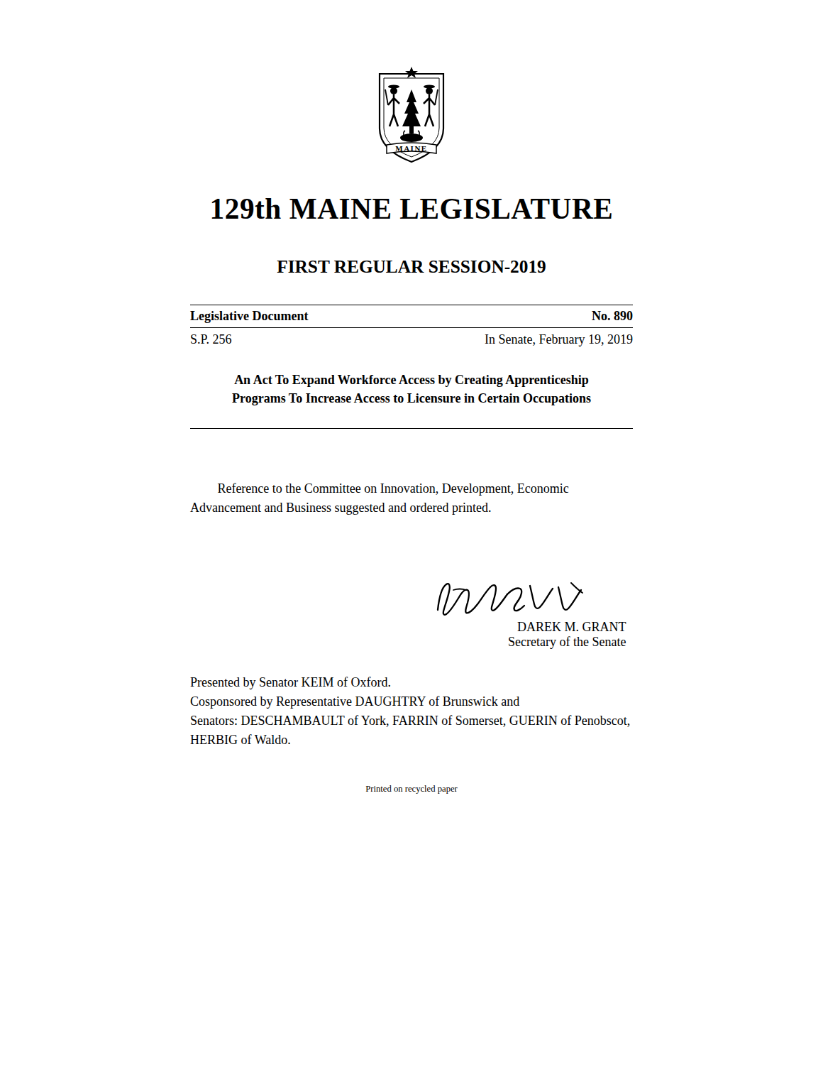MAINE
129th MAINE LEGISLATURE
FIRST REGULAR SESSION-2019
Legislative Document No. 890
S.P. 256 In Senate, February 19, 2019
An Act To Expand Workforce Access by Creating Apprenticeship
Programs To Increase Access to Licensure in Certain Occupations
Reference to the Committee on Innovation, Development, Economic Advancement and Business suggested and ordered printed.
DAREK M. GRANT
Secretary of the Senate
Presented by Senator KEIM of Oxford.
Cosponsored by Representative DAUGHTRY of Brunswick and
Senators: DESCHAMBAULT of York, FARRIN of Somerset, GUERIN of Penobscot,
HERBIG of Waldo.
Printed on recycled paper